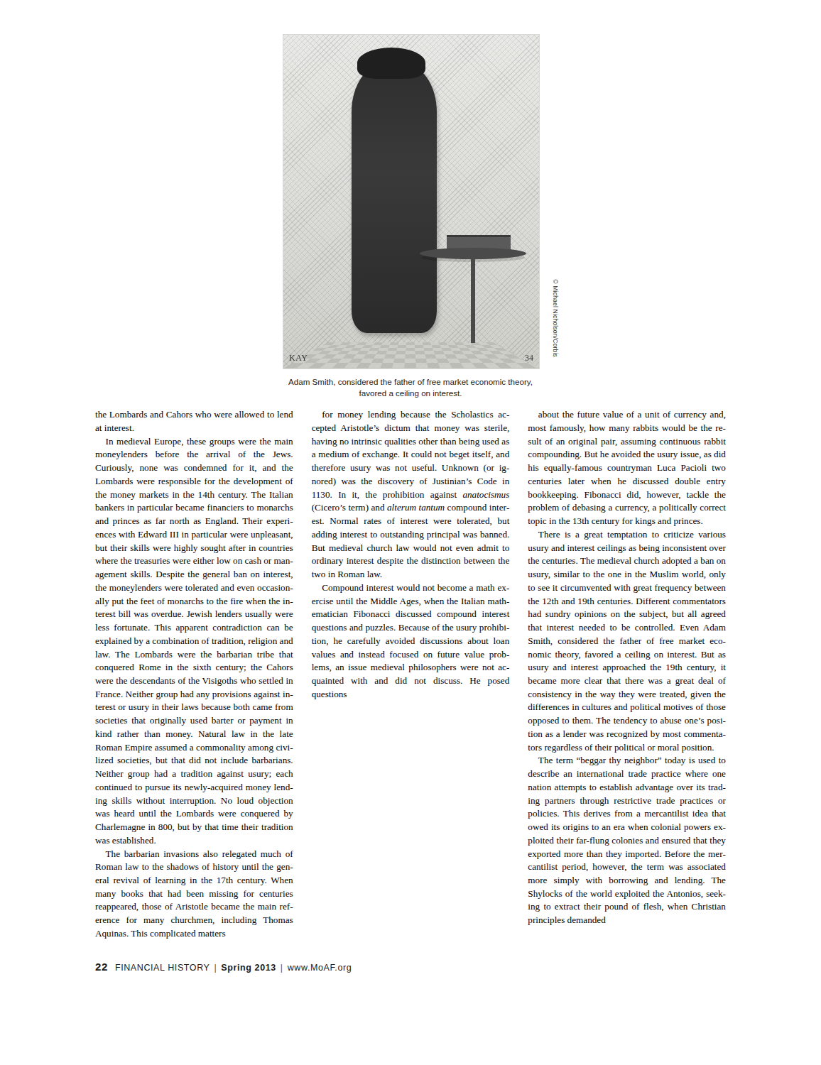KAY
34
© Michael Nicholson/Corbis
Adam Smith, considered the father of free market economic theory, favored a ceiling on interest.
the Lombards and Cahors who were allowed to lend at interest.
In medieval Europe, these groups were the main moneylenders before the arrival of the Jews. Curiously, none was condemned for it, and the Lombards were responsible for the development of the money markets in the 14th century. The Italian bankers in particular became financiers to monarchs and princes as far north as England. Their experiences with Edward III in particular were unpleasant, but their skills were highly sought after in countries where the treasuries were either low on cash or management skills. Despite the general ban on interest, the moneylenders were tolerated and even occasionally put the feet of monarchs to the fire when the interest bill was overdue. Jewish lenders usually were less fortunate. This apparent contradiction can be explained by a combination of tradition, religion and law. The Lombards were the barbarian tribe that conquered Rome in the sixth century; the Cahors were the descendants of the Visigoths who settled in France. Neither group had any provisions against interest or usury in their laws because both came from societies that originally used barter or payment in kind rather than money. Natural law in the late Roman Empire assumed a commonality among civilized societies, but that did not include barbarians. Neither group had a tradition against usury; each continued to pursue its newly-acquired money lending skills without interruption. No loud objection was heard until the Lombards were conquered by Charlemagne in 800, but by that time their tradition was established.
The barbarian invasions also relegated much of Roman law to the shadows of history until the general revival of learning in the 17th century. When many books that had been missing for centuries reappeared, those of Aristotle became the main reference for many churchmen, including Thomas Aquinas. This complicated matters
for money lending because the Scholastics accepted Aristotle’s dictum that money was sterile, having no intrinsic qualities other than being used as a medium of exchange. It could not beget itself, and therefore usury was not useful. Unknown (or ignored) was the discovery of Justinian’s Code in 1130. In it, the prohibition against anatocismus (Cicero’s term) and alterum tantum compound interest. Normal rates of interest were tolerated, but adding interest to outstanding principal was banned. But medieval church law would not even admit to ordinary interest despite the distinction between the two in Roman law.
Compound interest would not become a math exercise until the Middle Ages, when the Italian mathematician Fibonacci discussed compound interest questions and puzzles. Because of the usury prohibition, he carefully avoided discussions about loan values and instead focused on future value problems, an issue medieval philosophers were not acquainted with and did not discuss. He posed questions
about the future value of a unit of currency and, most famously, how many rabbits would be the result of an original pair, assuming continuous rabbit compounding. But he avoided the usury issue, as did his equally-famous countryman Luca Pacioli two centuries later when he discussed double entry bookkeeping. Fibonacci did, however, tackle the problem of debasing a currency, a politically correct topic in the 13th century for kings and princes.
There is a great temptation to criticize various usury and interest ceilings as being inconsistent over the centuries. The medieval church adopted a ban on usury, similar to the one in the Muslim world, only to see it circumvented with great frequency between the 12th and 19th centuries. Different commentators had sundry opinions on the subject, but all agreed that interest needed to be controlled. Even Adam Smith, considered the father of free market economic theory, favored a ceiling on interest. But as usury and interest approached the 19th century, it became more clear that there was a great deal of consistency in the way they were treated, given the differences in cultures and political motives of those opposed to them. The tendency to abuse one’s position as a lender was recognized by most commentators regardless of their political or moral position.
The term “beggar thy neighbor” today is used to describe an international trade practice where one nation attempts to establish advantage over its trading partners through restrictive trade practices or policies. This derives from a mercantilist idea that owed its origins to an era when colonial powers exploited their far-flung colonies and ensured that they exported more than they imported. Before the mercantilist period, however, the term was associated more simply with borrowing and lending. The Shylocks of the world exploited the Antonios, seeking to extract their pound of flesh, when Christian principles demanded
22 FINANCIAL HISTORY|Spring 2013|www.MoAF.org